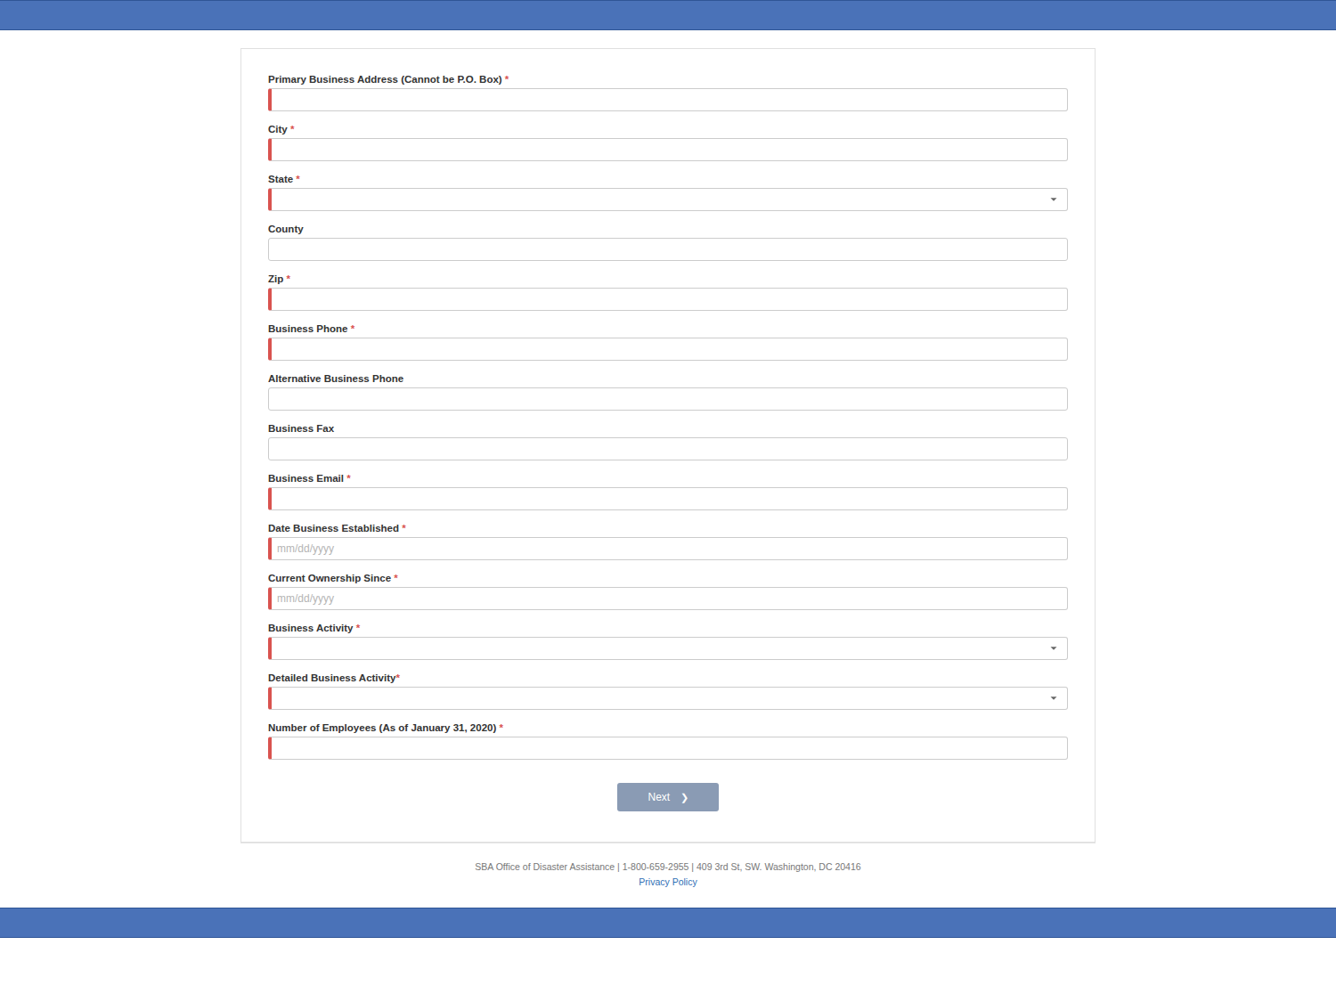Primary Business Address (Cannot be P.O. Box) *
City *
State * Alabama Alaska Arizona Arkansas California Colorado Connecticut Delaware District of Columbia Florida Georgia Hawaii Idaho Illinois Indiana Iowa Kansas Kentucky Louisiana Maine Maryland Massachusetts Michigan Minnesota Mississippi Missouri Montana Nebraska Nevada New Hampshire New Jersey New Mexico New York North Carolina North Dakota Ohio Oklahoma Oregon Pennsylvania Rhode Island South Carolina South Dakota Tennessee Texas Utah Vermont Virginia Washington West Virginia Wisconsin Wyoming
County
Zip *
Business Phone *
Alternative Business Phone
Business Fax
Business Email *
Date Business Established *
Current Ownership Since *
Business Activity *
Detailed Business Activity*
Number of Employees (As of January 31, 2020) *
Next ❯
SBA Office of Disaster Assistance | 1-800-659-2955 | 409 3rd St, SW. Washington, DC 20416
Privacy Policy